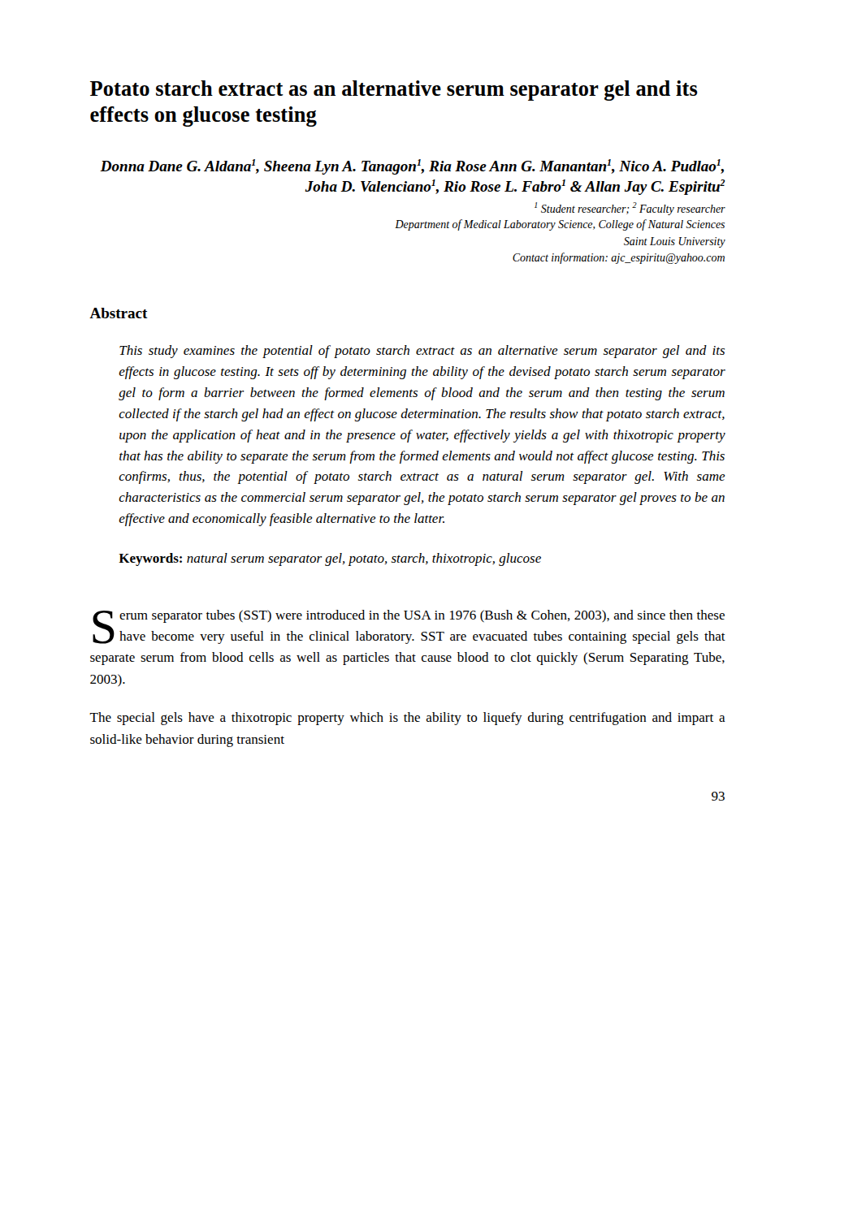Potato starch extract as an alternative serum separator gel and its effects on glucose testing
Donna Dane G. Aldana1, Sheena Lyn A. Tanagon1, Ria Rose Ann G. Manantan1, Nico A. Pudlao1, Joha D. Valenciano1, Rio Rose L. Fabro1 & Allan Jay C. Espiritu2
1 Student researcher; 2 Faculty researcher
Department of Medical Laboratory Science, College of Natural Sciences
Saint Louis University
Contact information: ajc_espiritu@yahoo.com
Abstract
This study examines the potential of potato starch extract as an alternative serum separator gel and its effects in glucose testing. It sets off by determining the ability of the devised potato starch serum separator gel to form a barrier between the formed elements of blood and the serum and then testing the serum collected if the starch gel had an effect on glucose determination. The results show that potato starch extract, upon the application of heat and in the presence of water, effectively yields a gel with thixotropic property that has the ability to separate the serum from the formed elements and would not affect glucose testing. This confirms, thus, the potential of potato starch extract as a natural serum separator gel. With same characteristics as the commercial serum separator gel, the potato starch serum separator gel proves to be an effective and economically feasible alternative to the latter.
Keywords: natural serum separator gel, potato, starch, thixotropic, glucose
Serum separator tubes (SST) were introduced in the USA in 1976 (Bush & Cohen, 2003), and since then these have become very useful in the clinical laboratory. SST are evacuated tubes containing special gels that separate serum from blood cells as well as particles that cause blood to clot quickly (Serum Separating Tube, 2003).
The special gels have a thixotropic property which is the ability to liquefy during centrifugation and impart a solid-like behavior during transient
93